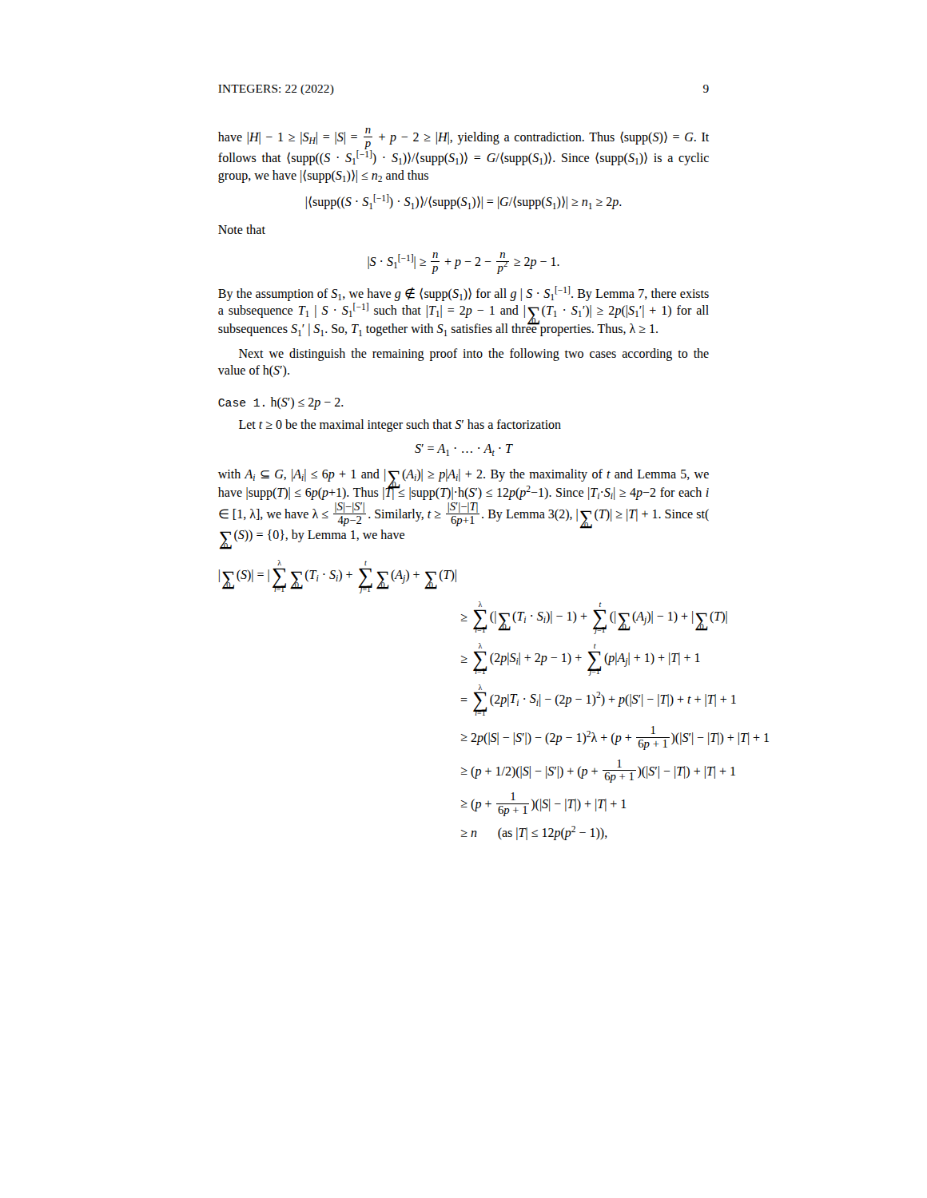INTEGERS: 22 (2022)
9
have |H| − 1 ≥ |SH| = |S| = np + p − 2 ≥ |H|, yielding a contradiction. Thus ⟨supp(S)⟩ = G. It follows that ⟨supp((S · S1[−1]) · S1)⟩/⟨supp(S1)⟩ = G/⟨supp(S1)⟩. Since ⟨supp(S1)⟩ is a cyclic group, we have |⟨supp(S1)⟩| ≤ n2 and thus
|⟨supp((S · S1[−1]) · S1)⟩/⟨supp(S1)⟩| = |G/⟨supp(S1)⟩| ≥ n1 ≥ 2p.
Note that
|S · S1[−1]| ≥ np + p − 2 − np2 ≥ 2p − 1.
By the assumption of S1, we have g ∉ ⟨supp(S1)⟩ for all g | S · S1[−1]. By Lemma 7, there exists a subsequence T1 | S · S1[−1] such that |T1| = 2p − 1 and |∑0(T1 · S1′)| ≥ 2p(|S1′| + 1) for all subsequences S1′ | S1. So, T1 together with S1 satisfies all three properties. Thus, λ ≥ 1.
Next we distinguish the remaining proof into the following two cases according to the value of h(S′).
Case 1. h(S′) ≤ 2p − 2.
Let t ≥ 0 be the maximal integer such that S′ has a factorization
S′ = A1 · … · At · T
with Ai ⊆ G, |Ai| ≤ 6p + 1 and |∑0(Ai)| ≥ p|Ai| + 2. By the maximality of t and Lemma 5, we have |supp(T)| ≤ 6p(p+1). Thus |T| ≤ |supp(T)|·h(S′) ≤ 12p(p2−1). Since |Ti·Si| ≥ 4p−2 for each i ∈ [1, λ], we have λ ≤ |S|−|S′|4p−2. Similarly, t ≥ |S′|−|T|6p+1. By Lemma 3(2), |∑0(T)| ≥ |T| + 1. Since st(∑0(S)) = {0}, by Lemma 1, we have
| / ∑ 0 ( S )/ = / λ ∑ i =1 ∑ 0 ( T i · S i ) + t ∑ j =1 ∑ 0 ( A j ) + ∑ 0 ( T )/ | | |
| | ≥ | λ ∑ i =1 (/ ∑ 0 ( T i · S i )/ − 1) + t ∑ j =1 (/ ∑ 0 ( A j )/ − 1) + / ∑ 0 ( T )/ |
| | ≥ | λ ∑ i =1 (2 p / S i / + 2 p − 1) + t ∑ j =1 ( p / A j / + 1) + / T / + 1 |
| | = | λ ∑ i =1 (2 p / T i · S i / − (2 p − 1) 2 ) + p (/ S ′/ − / T /) + t + / T / + 1 |
| | ≥ | 2 p (/ S / − / S ′/) − (2 p − 1) 2 λ + ( p + 1 6 p + 1 )(/ S ′/ − / T /) + / T / + 1 |
| | ≥ | ( p + 1/2)(/ S / − / S ′/) + ( p + 1 6 p + 1 )(/ S ′/ − / T /) + / T / + 1 |
| | ≥ | ( p + 1 6 p + 1 )(/ S / − / T /) + / T / + 1 |
| | ≥ | n (as / T / ≤ 12 p ( p 2 − 1)), |